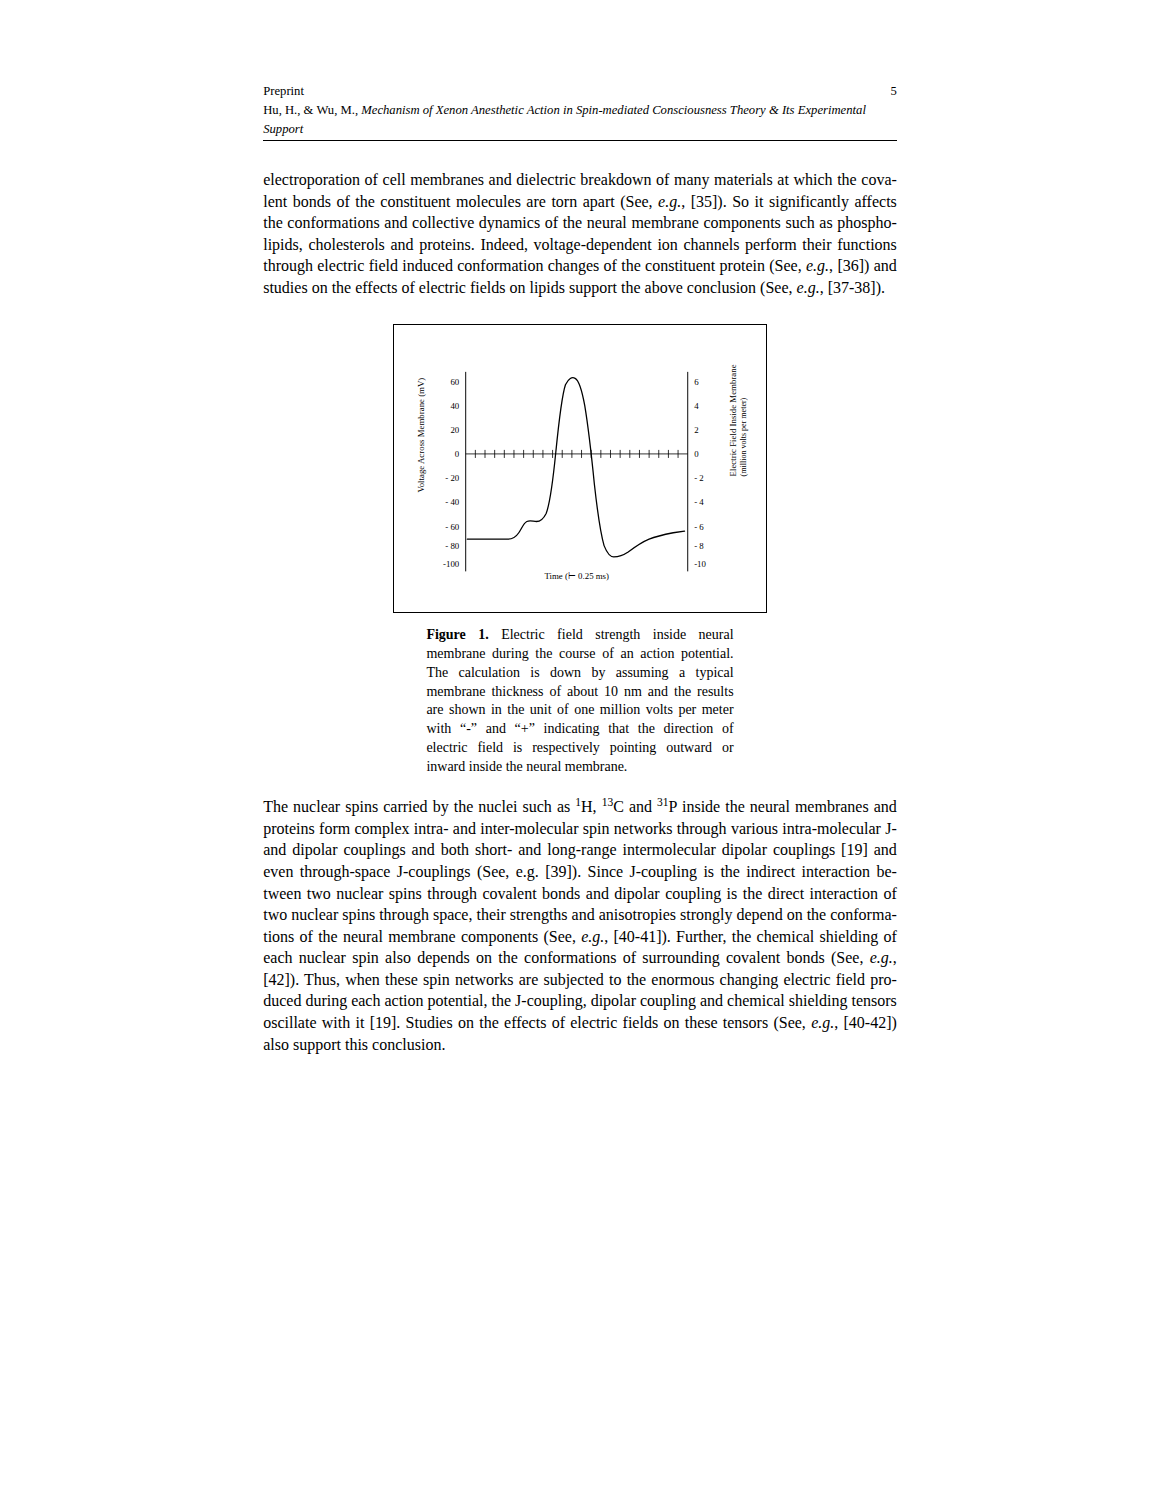Preprint 5
Hu, H., & Wu, M., Mechanism of Xenon Anesthetic Action in Spin-mediated Consciousness Theory & Its Experimental Support
electroporation of cell membranes and dielectric breakdown of many materials at which the covalent bonds of the constituent molecules are torn apart (See, e.g., [35]). So it significantly affects the conformations and collective dynamics of the neural membrane components such as phospholipids, cholesterols and proteins. Indeed, voltage-dependent ion channels perform their functions through electric field induced conformation changes of the constituent protein (See, e.g., [36]) and studies on the effects of electric fields on lipids support the above conclusion (See, e.g., [37-38]).
Voltage Across Membrane (mV) Electric Field Inside Membrane (million volts per meter) 60 40 20 0 - 20 - 40 - 60 - 80 -100 6 4 2 0 - 2 - 4 - 6 - 8 -10 Time (⊢ 0.25 ms)
Figure 1. Electric field strength inside neural membrane during the course of an action potential. The calculation is down by assuming a typical membrane thickness of about 10 nm and the results are shown in the unit of one million volts per meter with “-” and “+” indicating that the direction of electric field is respectively pointing outward or inward inside the neural membrane.
The nuclear spins carried by the nuclei such as 1H, 13C and 31P inside the neural membranes and proteins form complex intra- and inter-molecular spin networks through various intra-molecular J- and dipolar couplings and both short- and long-range intermolecular dipolar couplings [19] and even through-space J-couplings (See, e.g. [39]). Since J-coupling is the indirect interaction between two nuclear spins through covalent bonds and dipolar coupling is the direct interaction of two nuclear spins through space, their strengths and anisotropies strongly depend on the conformations of the neural membrane components (See, e.g., [40-41]). Further, the chemical shielding of each nuclear spin also depends on the conformations of surrounding covalent bonds (See, e.g., [42]). Thus, when these spin networks are subjected to the enormous changing electric field produced during each action potential, the J-coupling, dipolar coupling and chemical shielding tensors oscillate with it [19]. Studies on the effects of electric fields on these tensors (See, e.g., [40-42]) also support this conclusion.